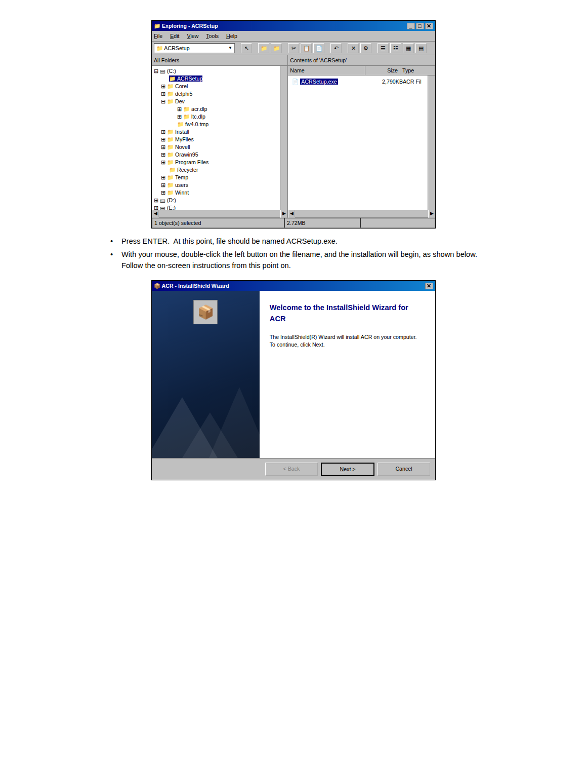📁 Exploring - ACRSetup _□✕
File Edit View Tools Help
📁 ACRSetup▼
↖ 📁 📁 ✂ 📋 📄 ↶ ✕ ⚙ ☰ ☷ ▦ ▤
All Folders
(C:)
ACRSetup
Corel
delphi5
Dev
acr.dlp
ltc.dlp
fw4.0.tmp
Install
MyFiles
Novell
Orawin95
Program Files
Recycler
Temp
users
Winnt
(D:)
(E:)
◀▶
Contents of 'ACRSetup'
Name
Size
Type
📄 ACRSetup.exe
2,790KB
ACR Fil
◀▶
1 object(s) selected
2.72MB
Press ENTER. At this point, file should be named ACRSetup.exe.
With your mouse, double-click the left button on the filename, and the installation will begin, as shown below. Follow the on-screen instructions from this point on.
📦 ACR - InstallShield Wizard ✕
📦
Welcome to the InstallShield Wizard for ACR
The InstallShield(R) Wizard will install ACR on your computer. To continue, click Next.
< Back
Next >
Cancel